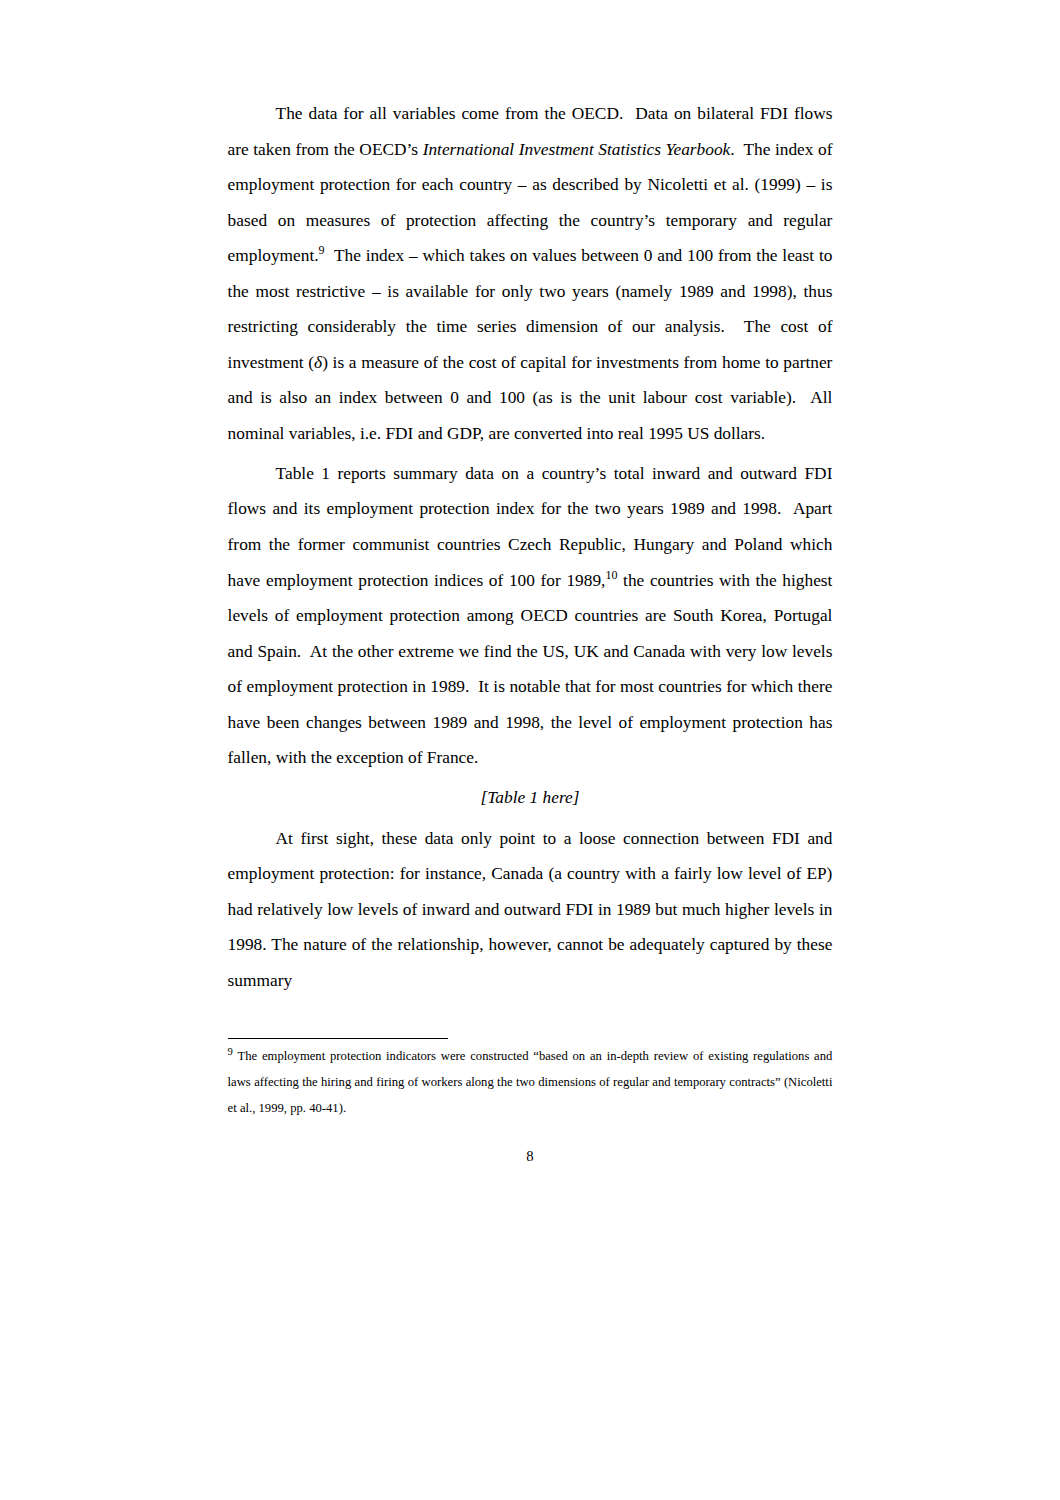The data for all variables come from the OECD. Data on bilateral FDI flows are taken from the OECD’s International Investment Statistics Yearbook. The index of employment protection for each country – as described by Nicoletti et al. (1999) – is based on measures of protection affecting the country’s temporary and regular employment.9 The index – which takes on values between 0 and 100 from the least to the most restrictive – is available for only two years (namely 1989 and 1998), thus restricting considerably the time series dimension of our analysis. The cost of investment (δ) is a measure of the cost of capital for investments from home to partner and is also an index between 0 and 100 (as is the unit labour cost variable). All nominal variables, i.e. FDI and GDP, are converted into real 1995 US dollars.
Table 1 reports summary data on a country’s total inward and outward FDI flows and its employment protection index for the two years 1989 and 1998. Apart from the former communist countries Czech Republic, Hungary and Poland which have employment protection indices of 100 for 1989,10 the countries with the highest levels of employment protection among OECD countries are South Korea, Portugal and Spain. At the other extreme we find the US, UK and Canada with very low levels of employment protection in 1989. It is notable that for most countries for which there have been changes between 1989 and 1998, the level of employment protection has fallen, with the exception of France.
[Table 1 here]
At first sight, these data only point to a loose connection between FDI and employment protection: for instance, Canada (a country with a fairly low level of EP) had relatively low levels of inward and outward FDI in 1989 but much higher levels in 1998. The nature of the relationship, however, cannot be adequately captured by these summary
9 The employment protection indicators were constructed “based on an in-depth review of existing regulations and laws affecting the hiring and firing of workers along the two dimensions of regular and temporary contracts” (Nicoletti et al., 1999, pp. 40-41).
8